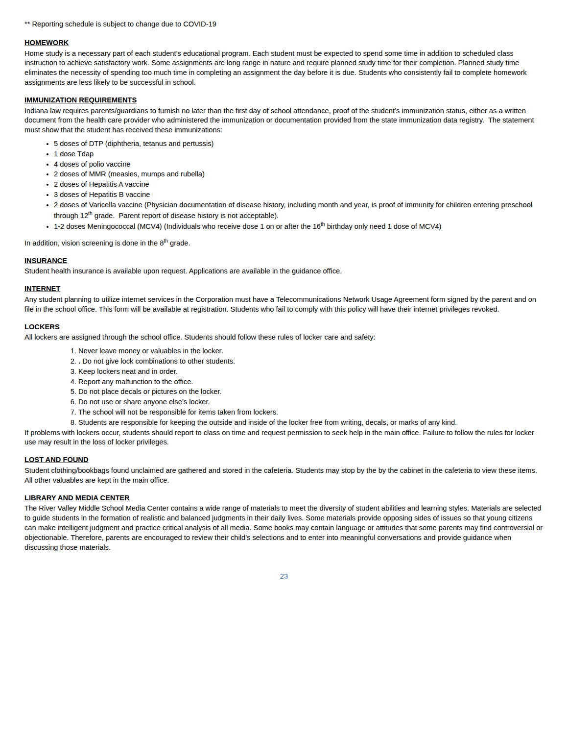** Reporting schedule is subject to change due to COVID-19
HOMEWORK
Home study is a necessary part of each student’s educational program. Each student must be expected to spend some time in addition to scheduled class instruction to achieve satisfactory work. Some assignments are long range in nature and require planned study time for their completion. Planned study time eliminates the necessity of spending too much time in completing an assignment the day before it is due. Students who consistently fail to complete homework assignments are less likely to be successful in school.
IMMUNIZATION REQUIREMENTS
Indiana law requires parents/guardians to furnish no later than the first day of school attendance, proof of the student’s immunization status, either as a written document from the health care provider who administered the immunization or documentation provided from the state immunization data registry. The statement must show that the student has received these immunizations:
5 doses of DTP (diphtheria, tetanus and pertussis)
1 dose Tdap
4 doses of polio vaccine
2 doses of MMR (measles, mumps and rubella)
2 doses of Hepatitis A vaccine
3 doses of Hepatitis B vaccine
2 doses of Varicella vaccine (Physician documentation of disease history, including month and year, is proof of immunity for children entering preschool through 12th grade. Parent report of disease history is not acceptable).
1-2 doses Meningococcal (MCV4) (Individuals who receive dose 1 on or after the 16th birthday only need 1 dose of MCV4)
In addition, vision screening is done in the 8th grade.
INSURANCE
Student health insurance is available upon request. Applications are available in the guidance office.
INTERNET
Any student planning to utilize internet services in the Corporation must have a Telecommunications Network Usage Agreement form signed by the parent and on file in the school office. This form will be available at registration. Students who fail to comply with this policy will have their internet privileges revoked.
LOCKERS
All lockers are assigned through the school office. Students should follow these rules of locker care and safety:
Never leave money or valuables in the locker.
. Do not give lock combinations to other students.
Keep lockers neat and in order.
Report any malfunction to the office.
Do not place decals or pictures on the locker.
Do not use or share anyone else’s locker.
The school will not be responsible for items taken from lockers.
Students are responsible for keeping the outside and inside of the locker free from writing, decals, or marks of any kind.
If problems with lockers occur, students should report to class on time and request permission to seek help in the main office. Failure to follow the rules for locker use may result in the loss of locker privileges.
LOST AND FOUND
Student clothing/bookbags found unclaimed are gathered and stored in the cafeteria. Students may stop by the by the cabinet in the cafeteria to view these items. All other valuables are kept in the main office.
LIBRARY AND MEDIA CENTER
The River Valley Middle School Media Center contains a wide range of materials to meet the diversity of student abilities and learning styles. Materials are selected to guide students in the formation of realistic and balanced judgments in their daily lives. Some materials provide opposing sides of issues so that young citizens can make intelligent judgment and practice critical analysis of all media. Some books may contain language or attitudes that some parents may find controversial or objectionable. Therefore, parents are encouraged to review their child’s selections and to enter into meaningful conversations and provide guidance when discussing those materials.
23